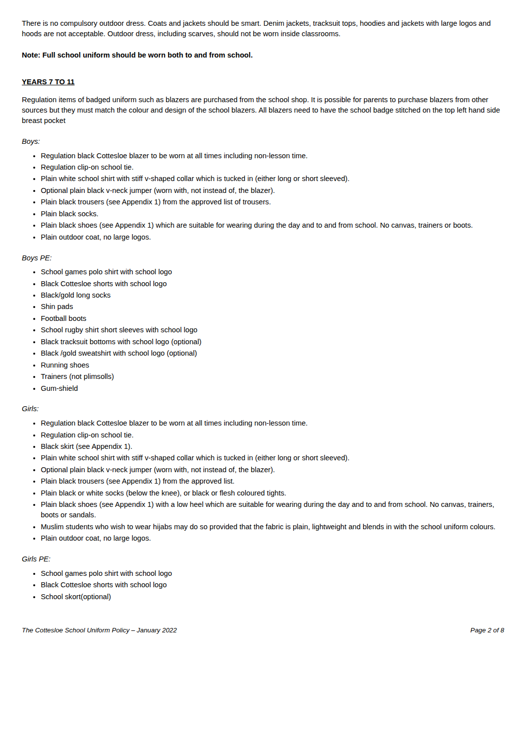There is no compulsory outdoor dress. Coats and jackets should be smart. Denim jackets, tracksuit tops, hoodies and jackets with large logos and hoods are not acceptable. Outdoor dress, including scarves, should not be worn inside classrooms.
Note: Full school uniform should be worn both to and from school.
YEARS 7 TO 11
Regulation items of badged uniform such as blazers are purchased from the school shop. It is possible for parents to purchase blazers from other sources but they must match the colour and design of the school blazers. All blazers need to have the school badge stitched on the top left hand side breast pocket
Boys:
Regulation black Cottesloe blazer to be worn at all times including non-lesson time.
Regulation clip-on school tie.
Plain white school shirt with stiff v-shaped collar which is tucked in (either long or short sleeved).
Optional plain black v-neck jumper (worn with, not instead of, the blazer).
Plain black trousers (see Appendix 1) from the approved list of trousers.
Plain black socks.
Plain black shoes (see Appendix 1) which are suitable for wearing during the day and to and from school. No canvas, trainers or boots.
Plain outdoor coat, no large logos.
Boys PE:
School games polo shirt with school logo
Black Cottesloe shorts with school logo
Black/gold long socks
Shin pads
Football boots
School rugby shirt short sleeves with school logo
Black tracksuit bottoms with school logo (optional)
Black /gold sweatshirt with school logo (optional)
Running shoes
Trainers (not plimsolls)
Gum-shield
Girls:
Regulation black Cottesloe blazer to be worn at all times including non-lesson time.
Regulation clip-on school tie.
Black skirt (see Appendix 1).
Plain white school shirt with stiff v-shaped collar which is tucked in (either long or short sleeved).
Optional plain black v-neck jumper (worn with, not instead of, the blazer).
Plain black trousers (see Appendix 1) from the approved list.
Plain black or white socks (below the knee), or black or flesh coloured tights.
Plain black shoes (see Appendix 1) with a low heel which are suitable for wearing during the day and to and from school. No canvas, trainers, boots or sandals.
Muslim students who wish to wear hijabs may do so provided that the fabric is plain, lightweight and blends in with the school uniform colours.
Plain outdoor coat, no large logos.
Girls PE:
School games polo shirt with school logo
Black Cottesloe shorts with school logo
School skort(optional)
The Cottesloe School Uniform Policy – January 2022 Page 2 of 8